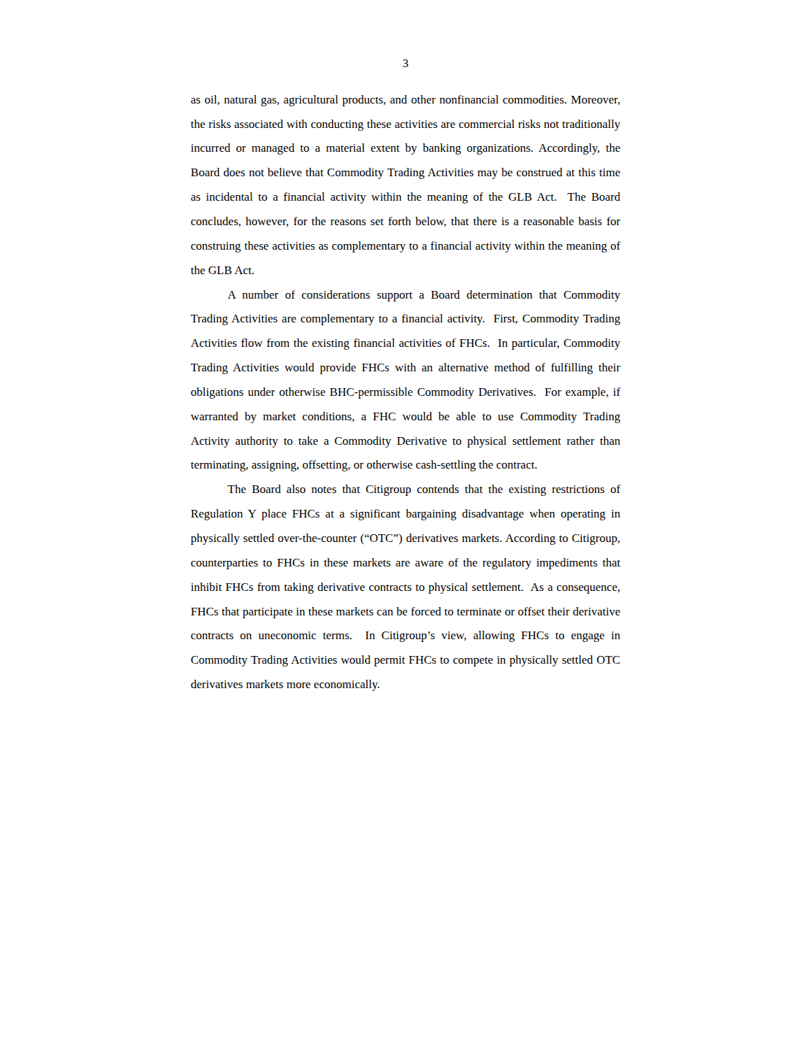3
as oil, natural gas, agricultural products, and other nonfinancial commodities. Moreover, the risks associated with conducting these activities are commercial risks not traditionally incurred or managed to a material extent by banking organizations. Accordingly, the Board does not believe that Commodity Trading Activities may be construed at this time as incidental to a financial activity within the meaning of the GLB Act. The Board concludes, however, for the reasons set forth below, that there is a reasonable basis for construing these activities as complementary to a financial activity within the meaning of the GLB Act.
A number of considerations support a Board determination that Commodity Trading Activities are complementary to a financial activity. First, Commodity Trading Activities flow from the existing financial activities of FHCs. In particular, Commodity Trading Activities would provide FHCs with an alternative method of fulfilling their obligations under otherwise BHC-permissible Commodity Derivatives. For example, if warranted by market conditions, a FHC would be able to use Commodity Trading Activity authority to take a Commodity Derivative to physical settlement rather than terminating, assigning, offsetting, or otherwise cash-settling the contract.
The Board also notes that Citigroup contends that the existing restrictions of Regulation Y place FHCs at a significant bargaining disadvantage when operating in physically settled over-the-counter (“OTC”) derivatives markets. According to Citigroup, counterparties to FHCs in these markets are aware of the regulatory impediments that inhibit FHCs from taking derivative contracts to physical settlement. As a consequence, FHCs that participate in these markets can be forced to terminate or offset their derivative contracts on uneconomic terms. In Citigroup’s view, allowing FHCs to engage in Commodity Trading Activities would permit FHCs to compete in physically settled OTC derivatives markets more economically.